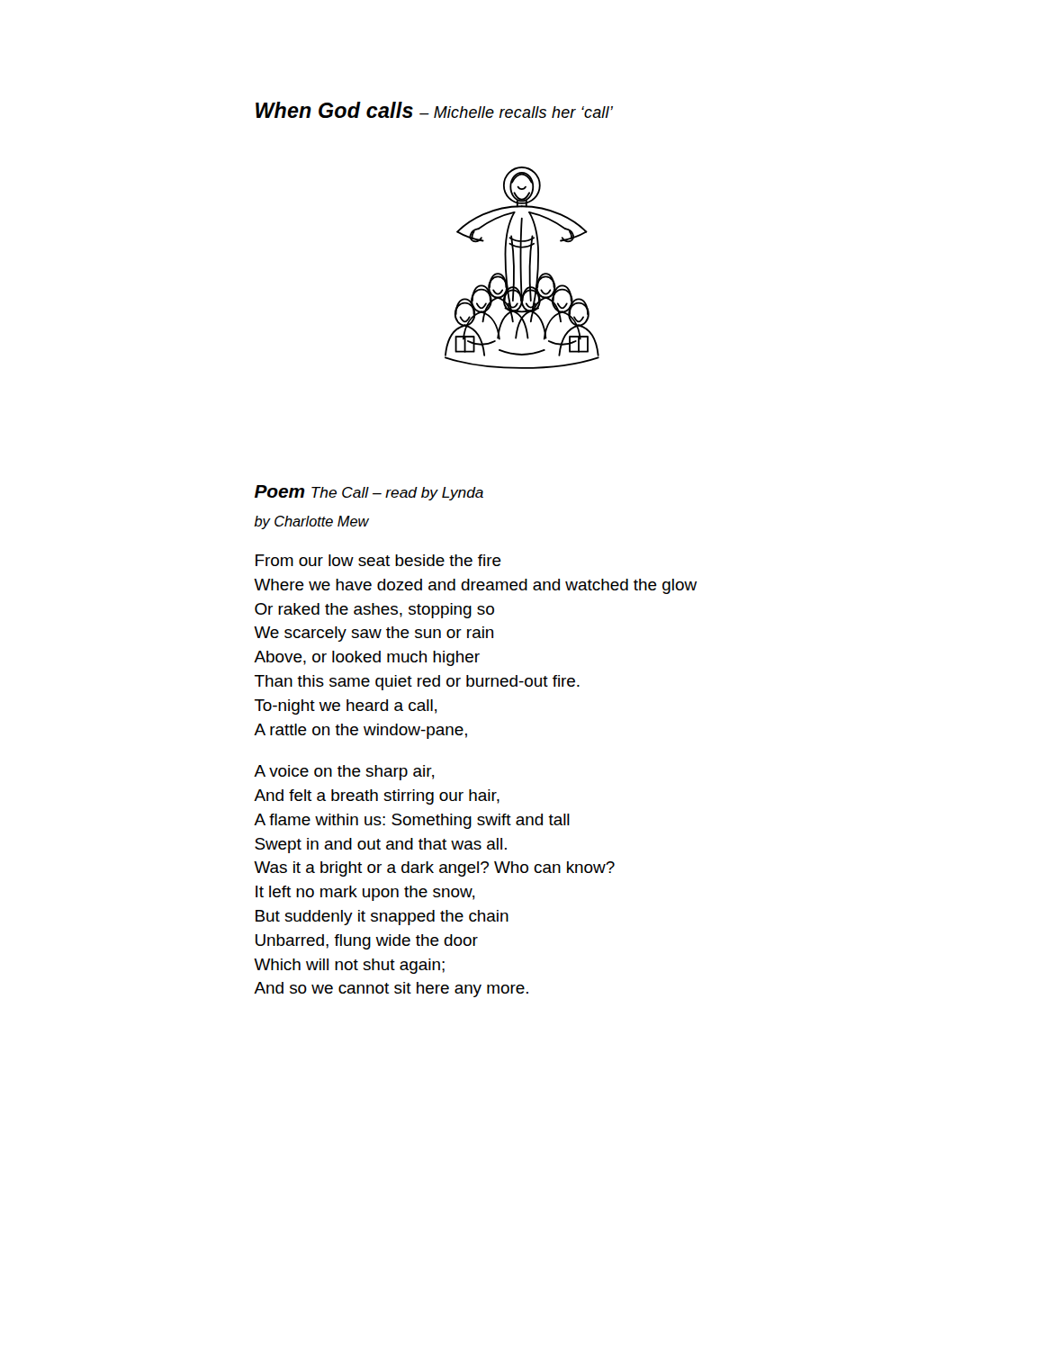When God calls – Michelle recalls her ‘call’
Poem The Call – read by Lynda
by Charlotte Mew
From our low seat beside the fire
Where we have dozed and dreamed and watched the glow
Or raked the ashes, stopping so
We scarcely saw the sun or rain
Above, or looked much higher
Than this same quiet red or burned-out fire.
To-night we heard a call,
A rattle on the window-pane,
A voice on the sharp air,
And felt a breath stirring our hair,
A flame within us: Something swift and tall
Swept in and out and that was all.
Was it a bright or a dark angel? Who can know?
It left no mark upon the snow,
But suddenly it snapped the chain
Unbarred, flung wide the door
Which will not shut again;
And so we cannot sit here any more.